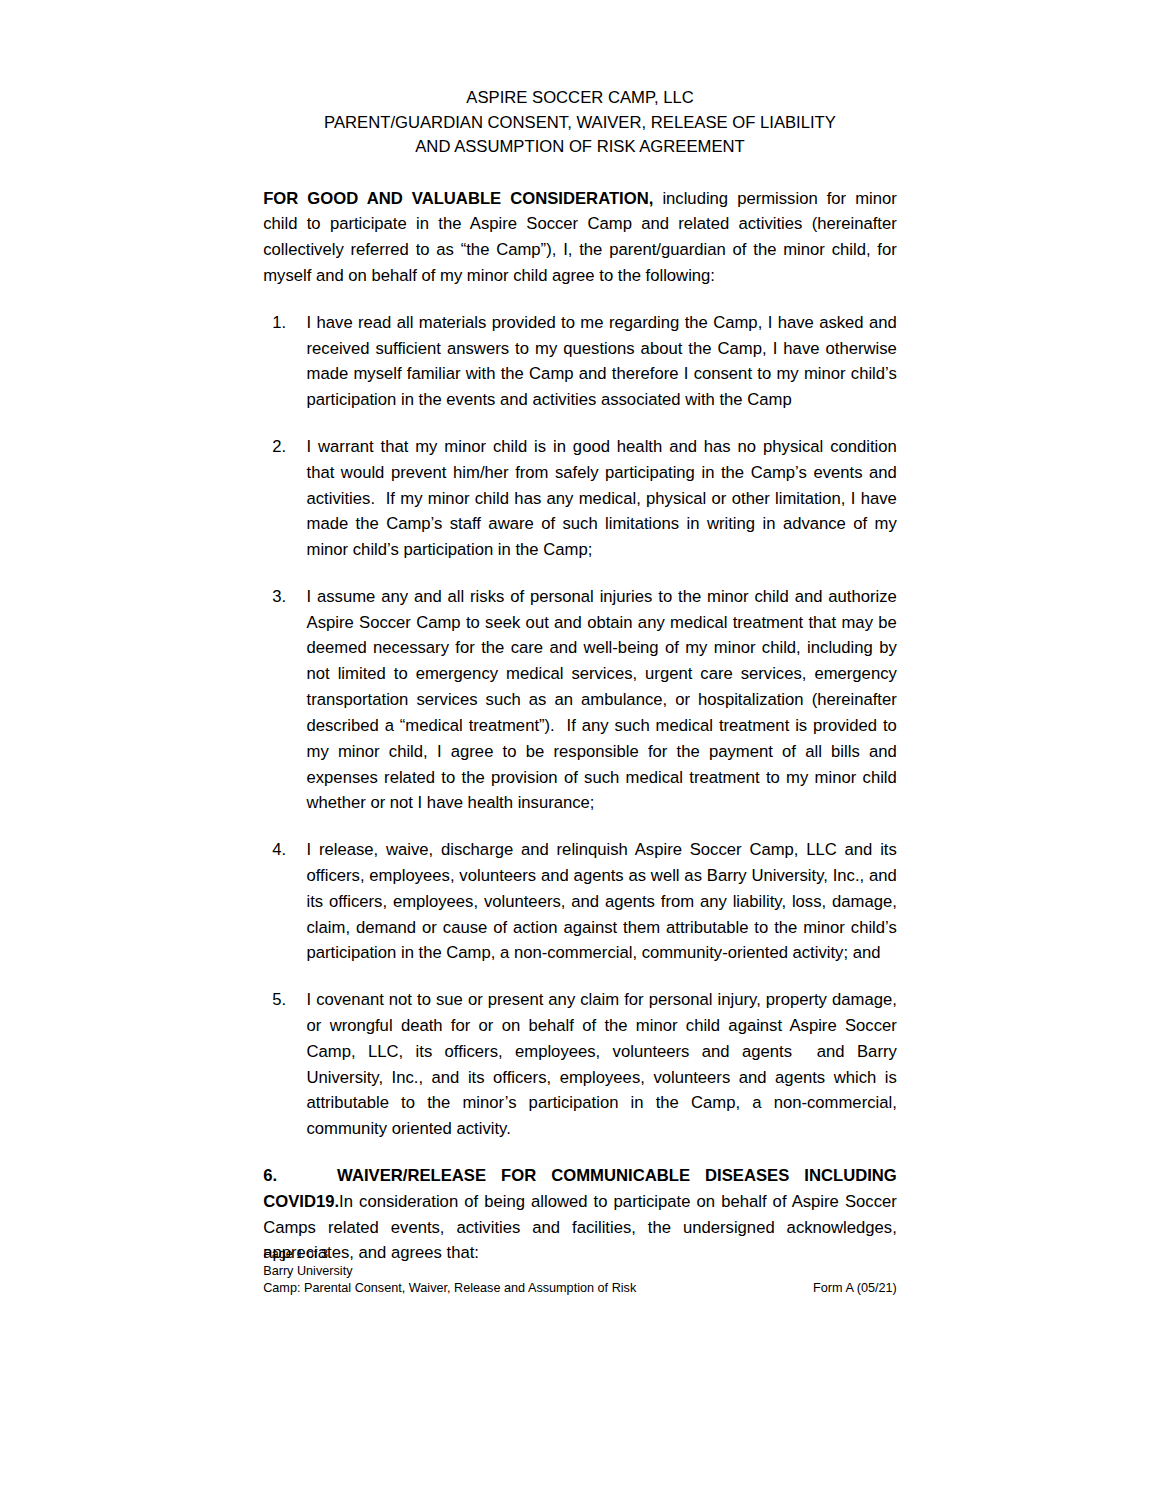ASPIRE SOCCER CAMP, LLC
PARENT/GUARDIAN CONSENT, WAIVER, RELEASE OF LIABILITY
AND ASSUMPTION OF RISK AGREEMENT
FOR GOOD AND VALUABLE CONSIDERATION, including permission for minor child to participate in the Aspire Soccer Camp and related activities (hereinafter collectively referred to as “the Camp”), I, the parent/guardian of the minor child, for myself and on behalf of my minor child agree to the following:
1. I have read all materials provided to me regarding the Camp, I have asked and received sufficient answers to my questions about the Camp, I have otherwise made myself familiar with the Camp and therefore I consent to my minor child’s participation in the events and activities associated with the Camp
2. I warrant that my minor child is in good health and has no physical condition that would prevent him/her from safely participating in the Camp’s events and activities. If my minor child has any medical, physical or other limitation, I have made the Camp’s staff aware of such limitations in writing in advance of my minor child’s participation in the Camp;
3. I assume any and all risks of personal injuries to the minor child and authorize Aspire Soccer Camp to seek out and obtain any medical treatment that may be deemed necessary for the care and well-being of my minor child, including by not limited to emergency medical services, urgent care services, emergency transportation services such as an ambulance, or hospitalization (hereinafter described a “medical treatment”). If any such medical treatment is provided to my minor child, I agree to be responsible for the payment of all bills and expenses related to the provision of such medical treatment to my minor child whether or not I have health insurance;
4. I release, waive, discharge and relinquish Aspire Soccer Camp, LLC and its officers, employees, volunteers and agents as well as Barry University, Inc., and its officers, employees, volunteers, and agents from any liability, loss, damage, claim, demand or cause of action against them attributable to the minor child’s participation in the Camp, a non-commercial, community-oriented activity; and
5. I covenant not to sue or present any claim for personal injury, property damage, or wrongful death for or on behalf of the minor child against Aspire Soccer Camp, LLC, its officers, employees, volunteers and agents and Barry University, Inc., and its officers, employees, volunteers and agents which is attributable to the minor’s participation in the Camp, a non-commercial, community oriented activity.
6. WAIVER/RELEASE FOR COMMUNICABLE DISEASES INCLUDING COVID19. In consideration of being allowed to participate on behalf of Aspire Soccer Camps related events, activities and facilities, the undersigned acknowledges, appreciates, and agrees that:
Page 1 of 3
Barry University
Camp: Parental Consent, Waiver, Release and Assumption of Risk Form A (05/21)